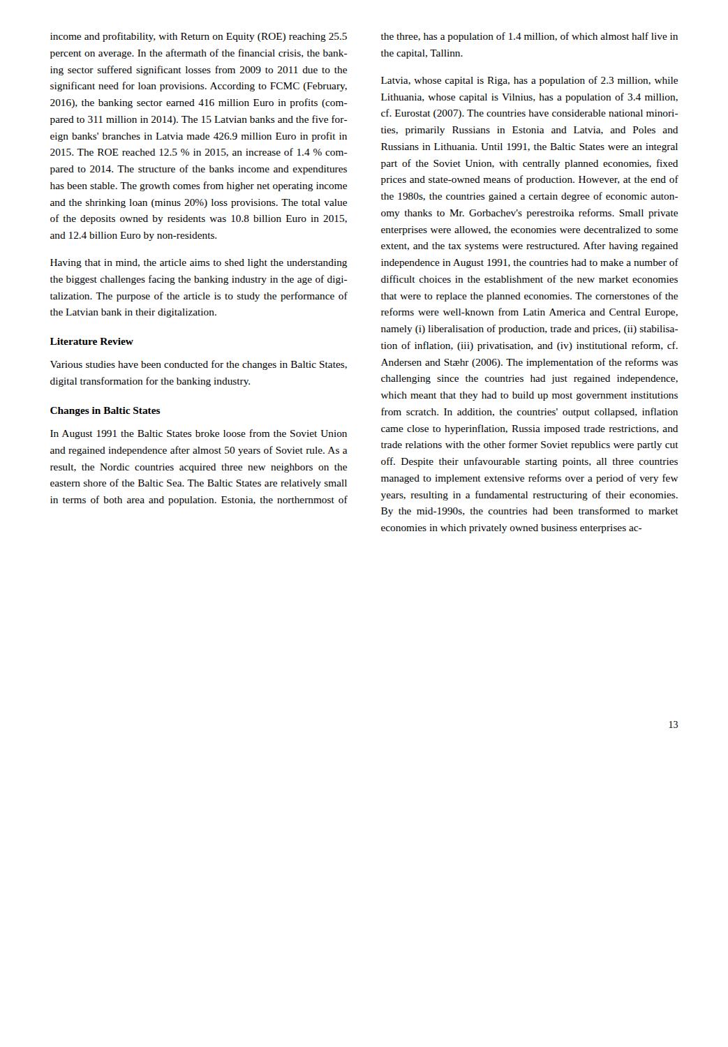income and profitability, with Return on Equity (ROE) reaching 25.5 percent on average. In the aftermath of the financial crisis, the banking sector suffered significant losses from 2009 to 2011 due to the significant need for loan provisions. According to FCMC (February, 2016), the banking sector earned 416 million Euro in profits (compared to 311 million in 2014). The 15 Latvian banks and the five foreign banks' branches in Latvia made 426.9 million Euro in profit in 2015. The ROE reached 12.5 % in 2015, an increase of 1.4 % compared to 2014. The structure of the banks income and expenditures has been stable. The growth comes from higher net operating income and the shrinking loan (minus 20%) loss provisions. The total value of the deposits owned by residents was 10.8 billion Euro in 2015, and 12.4 billion Euro by non-residents.
Having that in mind, the article aims to shed light the understanding the biggest challenges facing the banking industry in the age of digitalization. The purpose of the article is to study the performance of the Latvian bank in their digitalization.
Literature Review
Various studies have been conducted for the changes in Baltic States, digital transformation for the banking industry.
Changes in Baltic States
In August 1991 the Baltic States broke loose from the Soviet Union and regained independence after almost 50 years of Soviet rule. As a result, the Nordic countries acquired three new neighbors on the eastern shore of the Baltic Sea. The Baltic States are relatively small in terms of both area and population. Estonia, the northernmost of the three, has a population of 1.4 million, of which almost half live in the capital, Tallinn.
Latvia, whose capital is Riga, has a population of 2.3 million, while Lithuania, whose capital is Vilnius, has a population of 3.4 million, cf. Eurostat (2007). The countries have considerable national minorities, primarily Russians in Estonia and Latvia, and Poles and Russians in Lithuania. Until 1991, the Baltic States were an integral part of the Soviet Union, with centrally planned economies, fixed prices and state-owned means of production. However, at the end of the 1980s, the countries gained a certain degree of economic autonomy thanks to Mr. Gorbachev's perestroika reforms. Small private enterprises were allowed, the economies were decentralized to some extent, and the tax systems were restructured. After having regained independence in August 1991, the countries had to make a number of difficult choices in the establishment of the new market economies that were to replace the planned economies. The cornerstones of the reforms were well-known from Latin America and Central Europe, namely (i) liberalisation of production, trade and prices, (ii) stabilisation of inflation, (iii) privatisation, and (iv) institutional reform, cf. Andersen and Stæhr (2006). The implementation of the reforms was challenging since the countries had just regained independence, which meant that they had to build up most government institutions from scratch. In addition, the countries' output collapsed, inflation came close to hyperinflation, Russia imposed trade restrictions, and trade relations with the other former Soviet republics were partly cut off. Despite their unfavourable starting points, all three countries managed to implement extensive reforms over a period of very few years, resulting in a fundamental restructuring of their economies. By the mid-1990s, the countries had been transformed to market economies in which privately owned business enterprises ac-
13